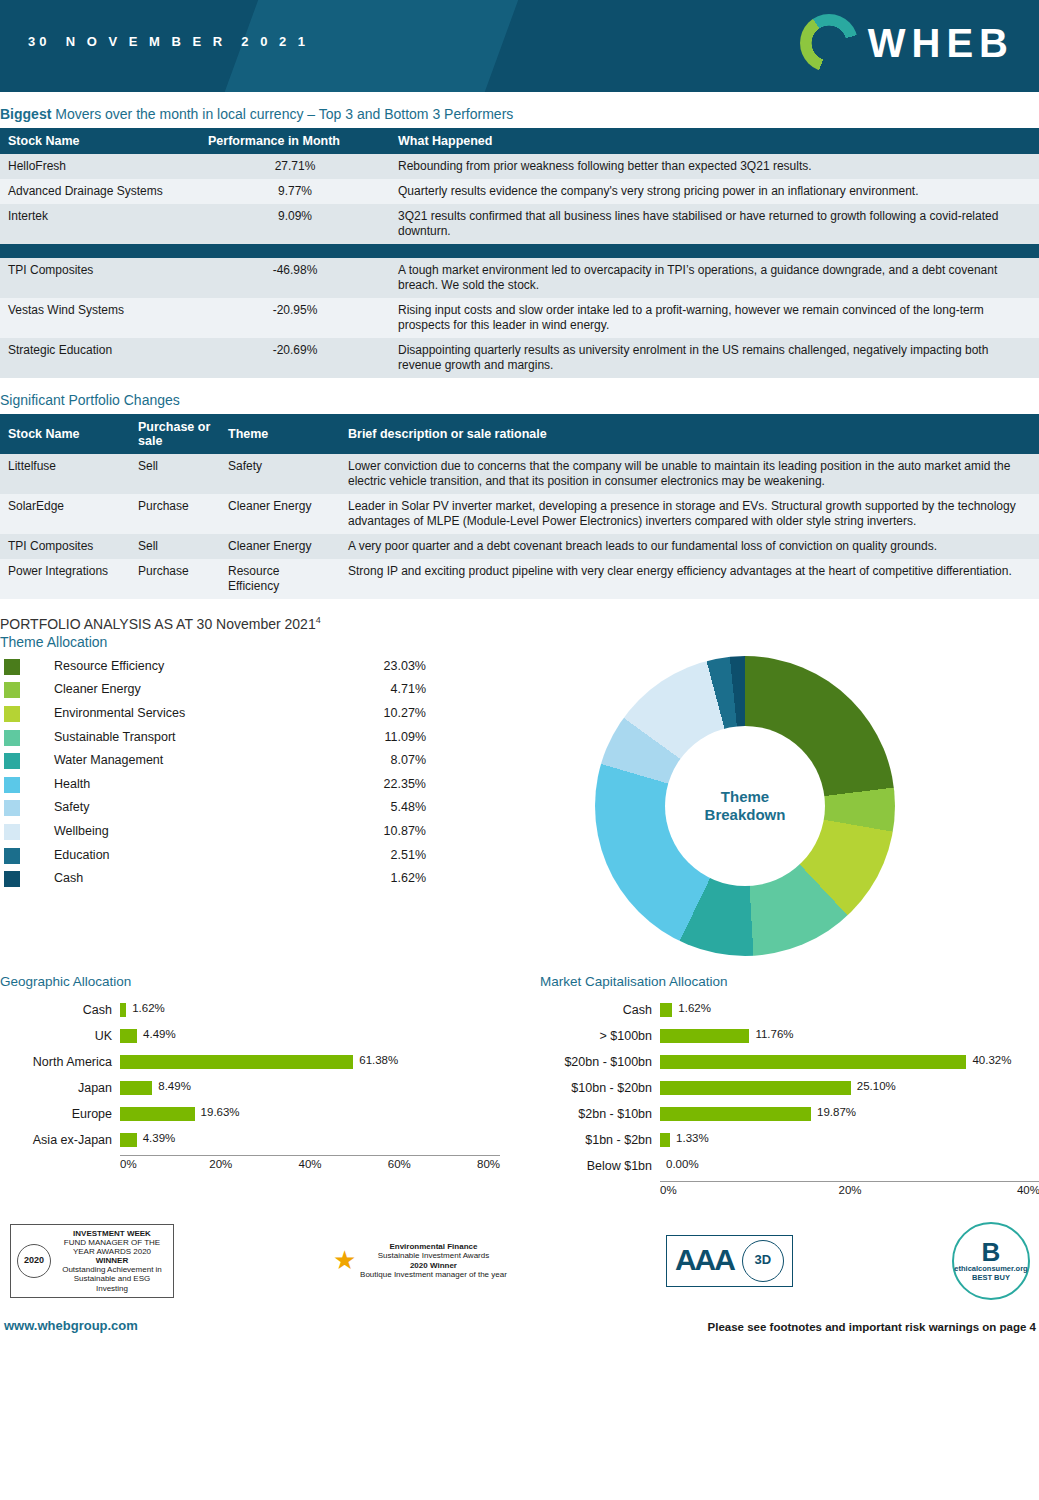30 N O V E M B E R 2 0 2 1
WHEB
Biggest Movers over the month in local currency – Top 3 and Bottom 3 Performers
| Stock Name | Performance in Month | What Happened |
| --- | --- | --- |
| HelloFresh | 27.71% | Rebounding from prior weakness following better than expected 3Q21 results. |
| Advanced Drainage Systems | 9.77% | Quarterly results evidence the company's very strong pricing power in an inflationary environment. |
| Intertek | 9.09% | 3Q21 results confirmed that all business lines have stabilised or have returned to growth following a covid-related downturn. |
| TPI Composites | -46.98% | A tough market environment led to overcapacity in TPI’s operations, a guidance downgrade, and a debt covenant breach. We sold the stock. |
| Vestas Wind Systems | -20.95% | Rising input costs and slow order intake led to a profit-warning, however we remain convinced of the long-term prospects for this leader in wind energy. |
| Strategic Education | -20.69% | Disappointing quarterly results as university enrolment in the US remains challenged, negatively impacting both revenue growth and margins. |
Significant Portfolio Changes
| Stock Name | Purchase or sale | Theme | Brief description or sale rationale |
| --- | --- | --- | --- |
| Littelfuse | Sell | Safety | Lower conviction due to concerns that the company will be unable to maintain its leading position in the auto market amid the electric vehicle transition, and that its position in consumer electronics may be weakening. |
| SolarEdge | Purchase | Cleaner Energy | Leader in Solar PV inverter market, developing a presence in storage and EVs. Structural growth supported by the technology advantages of MLPE (Module-Level Power Electronics) inverters compared with older style string inverters. |
| TPI Composites | Sell | Cleaner Energy | A very poor quarter and a debt covenant breach leads to our fundamental loss of conviction on quality grounds. |
| Power Integrations | Purchase | Resource Efficiency | Strong IP and exciting product pipeline with very clear energy efficiency advantages at the heart of competitive differentiation. |
PORTFOLIO ANALYSIS AS AT 30 November 20214
Theme Allocation
| | Resource Efficiency | 23.03% |
| | Cleaner Energy | 4.71% |
| | Environmental Services | 10.27% |
| | Sustainable Transport | 11.09% |
| | Water Management | 8.07% |
| | Health | 22.35% |
| | Safety | 5.48% |
| | Wellbeing | 10.87% |
| | Education | 2.51% |
| | Cash | 1.62% |
Theme Breakdown
Geographic Allocation
Cash
1.62%
UK
4.49%
North America
61.38%
Japan
8.49%
Europe
19.63%
Asia ex-Japan
4.39%
0% 20% 40% 60% 80%
Market Capitalisation Allocation
Cash
1.62%
> $100bn
11.76%
$20bn - $100bn
40.32%
$10bn - $20bn
25.10%
$2bn - $10bn
19.87%
$1bn - $2bn
1.33%
Below $1bn
0.00%
0% 20% 40%
2020
INVESTMENT WEEK
FUND MANAGER OF THE YEAR AWARDS 2020
WINNER
Outstanding Achievement in Sustainable and ESG Investing
★
Environmental Finance
Sustainable Investment Awards
2020 Winner
Boutique Investment manager of the year
AAA
3D
B
ethicalconsumer.org
BEST BUY
www.whebgroup.com
Please see footnotes and important risk warnings on page 4